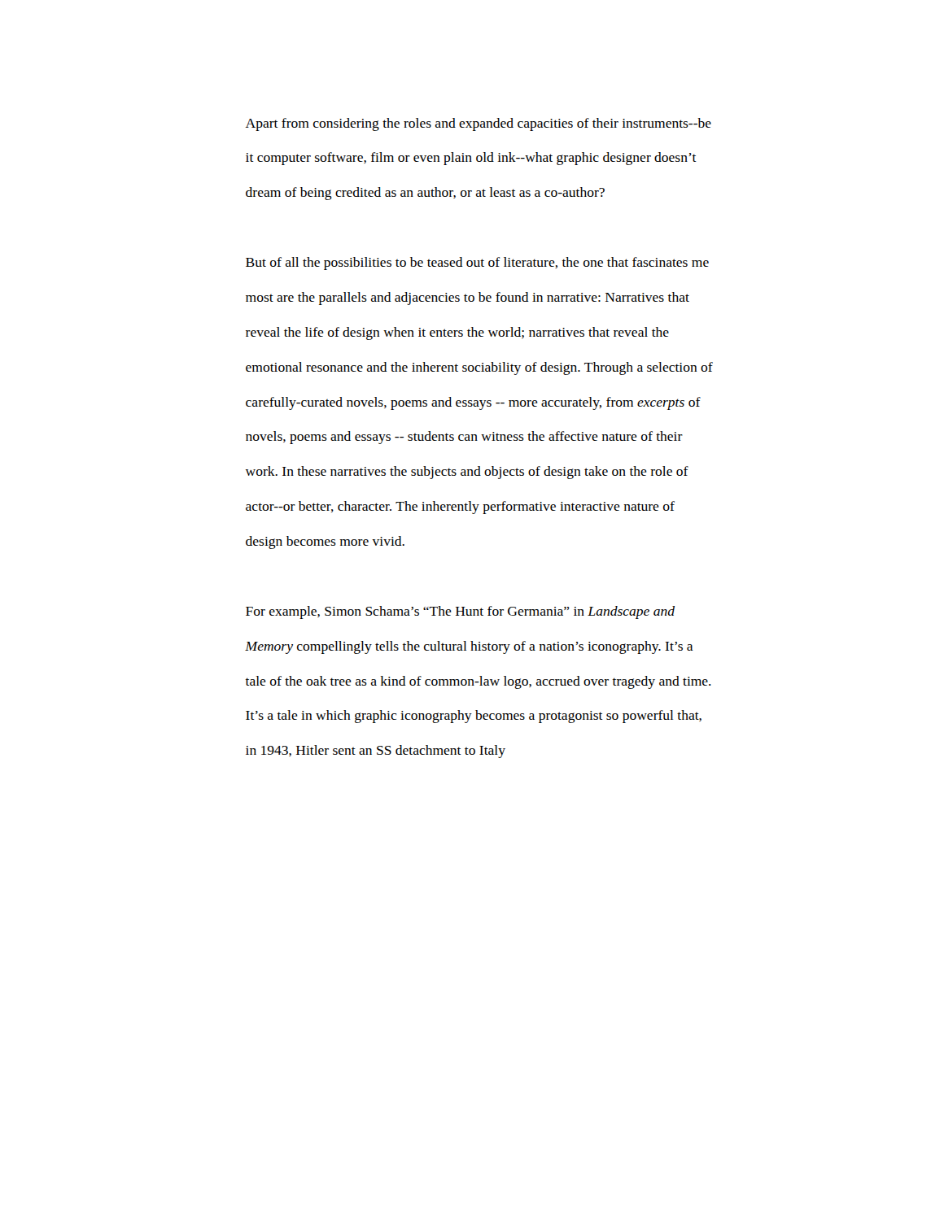Apart from considering the roles and expanded capacities of their instruments--be it computer software, film or even plain old ink--what graphic designer doesn’t dream of being credited as an author, or at least as a co-author?
But of all the possibilities to be teased out of literature, the one that fascinates me most are the parallels and adjacencies to be found in narrative: Narratives that reveal the life of design when it enters the world; narratives that reveal the emotional resonance and the inherent sociability of design. Through a selection of carefully-curated novels, poems and essays -- more accurately, from excerpts of novels, poems and essays -- students can witness the affective nature of their work. In these narratives the subjects and objects of design take on the role of actor--or better, character. The inherently performative interactive nature of design becomes more vivid.
For example, Simon Schama’s “The Hunt for Germania” in Landscape and Memory compellingly tells the cultural history of a nation’s iconography. It’s a tale of the oak tree as a kind of common-law logo, accrued over tragedy and time. It’s a tale in which graphic iconography becomes a protagonist so powerful that, in 1943, Hitler sent an SS detachment to Italy